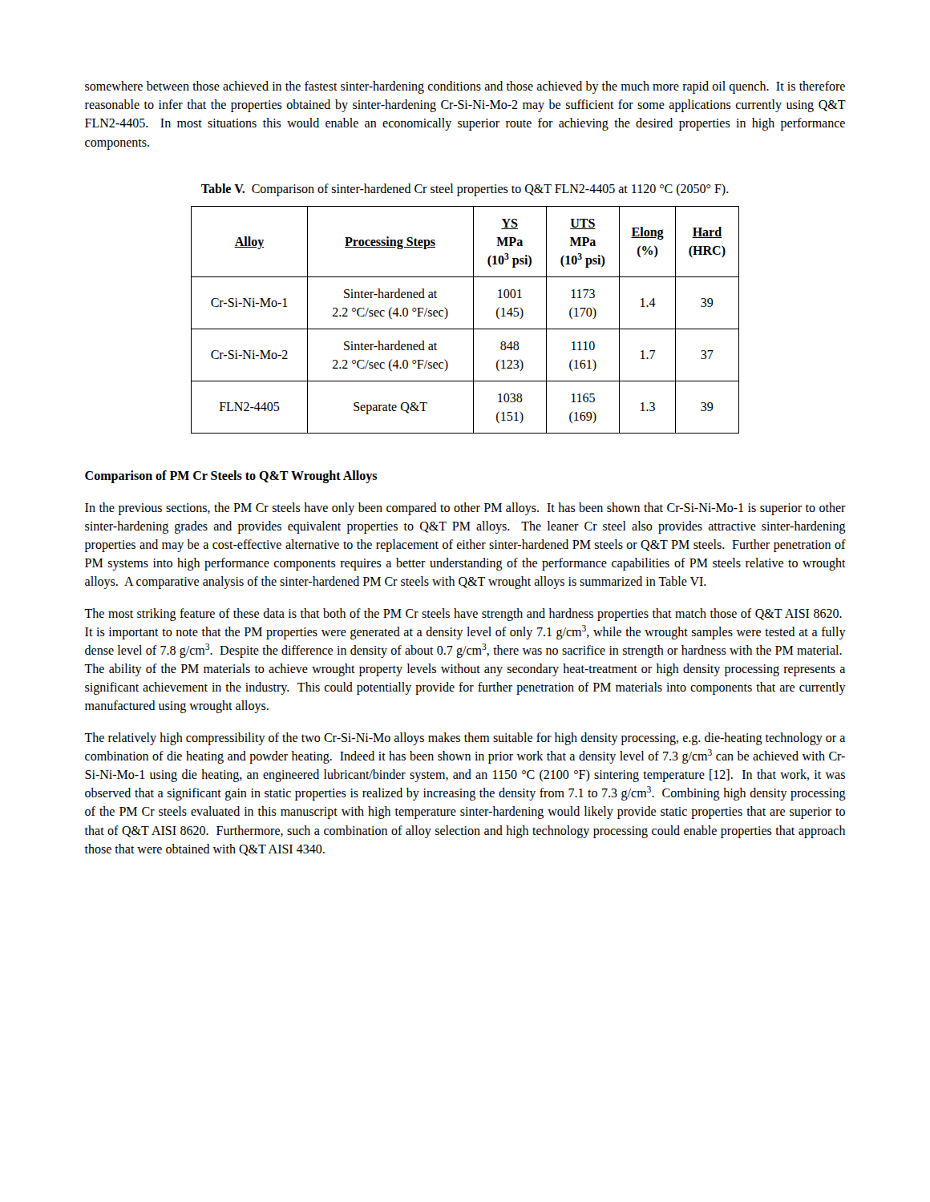somewhere between those achieved in the fastest sinter-hardening conditions and those achieved by the much more rapid oil quench. It is therefore reasonable to infer that the properties obtained by sinter-hardening Cr-Si-Ni-Mo-2 may be sufficient for some applications currently using Q&T FLN2-4405. In most situations this would enable an economically superior route for achieving the desired properties in high performance components.
Table V. Comparison of sinter-hardened Cr steel properties to Q&T FLN2-4405 at 1120 °C (2050° F).
| Alloy | Processing Steps | YS MPa (10 3 psi) | UTS MPa (10 3 psi) | Elong (%) | Hard (HRC) |
| --- | --- | --- | --- | --- | --- |
| Cr-Si-Ni-Mo-1 | Sinter-hardened at 2.2 °C/sec (4.0 °F/sec) | 1001 (145) | 1173 (170) | 1.4 | 39 |
| Cr-Si-Ni-Mo-2 | Sinter-hardened at 2.2 °C/sec (4.0 °F/sec) | 848 (123) | 1110 (161) | 1.7 | 37 |
| FLN2-4405 | Separate Q&T | 1038 (151) | 1165 (169) | 1.3 | 39 |
Comparison of PM Cr Steels to Q&T Wrought Alloys
In the previous sections, the PM Cr steels have only been compared to other PM alloys. It has been shown that Cr-Si-Ni-Mo-1 is superior to other sinter-hardening grades and provides equivalent properties to Q&T PM alloys. The leaner Cr steel also provides attractive sinter-hardening properties and may be a cost-effective alternative to the replacement of either sinter-hardened PM steels or Q&T PM steels. Further penetration of PM systems into high performance components requires a better understanding of the performance capabilities of PM steels relative to wrought alloys. A comparative analysis of the sinter-hardened PM Cr steels with Q&T wrought alloys is summarized in Table VI.
The most striking feature of these data is that both of the PM Cr steels have strength and hardness properties that match those of Q&T AISI 8620. It is important to note that the PM properties were generated at a density level of only 7.1 g/cm3, while the wrought samples were tested at a fully dense level of 7.8 g/cm3. Despite the difference in density of about 0.7 g/cm3, there was no sacrifice in strength or hardness with the PM material. The ability of the PM materials to achieve wrought property levels without any secondary heat-treatment or high density processing represents a significant achievement in the industry. This could potentially provide for further penetration of PM materials into components that are currently manufactured using wrought alloys.
The relatively high compressibility of the two Cr-Si-Ni-Mo alloys makes them suitable for high density processing, e.g. die-heating technology or a combination of die heating and powder heating. Indeed it has been shown in prior work that a density level of 7.3 g/cm3 can be achieved with Cr-Si-Ni-Mo-1 using die heating, an engineered lubricant/binder system, and an 1150 °C (2100 °F) sintering temperature [12]. In that work, it was observed that a significant gain in static properties is realized by increasing the density from 7.1 to 7.3 g/cm3. Combining high density processing of the PM Cr steels evaluated in this manuscript with high temperature sinter-hardening would likely provide static properties that are superior to that of Q&T AISI 8620. Furthermore, such a combination of alloy selection and high technology processing could enable properties that approach those that were obtained with Q&T AISI 4340.